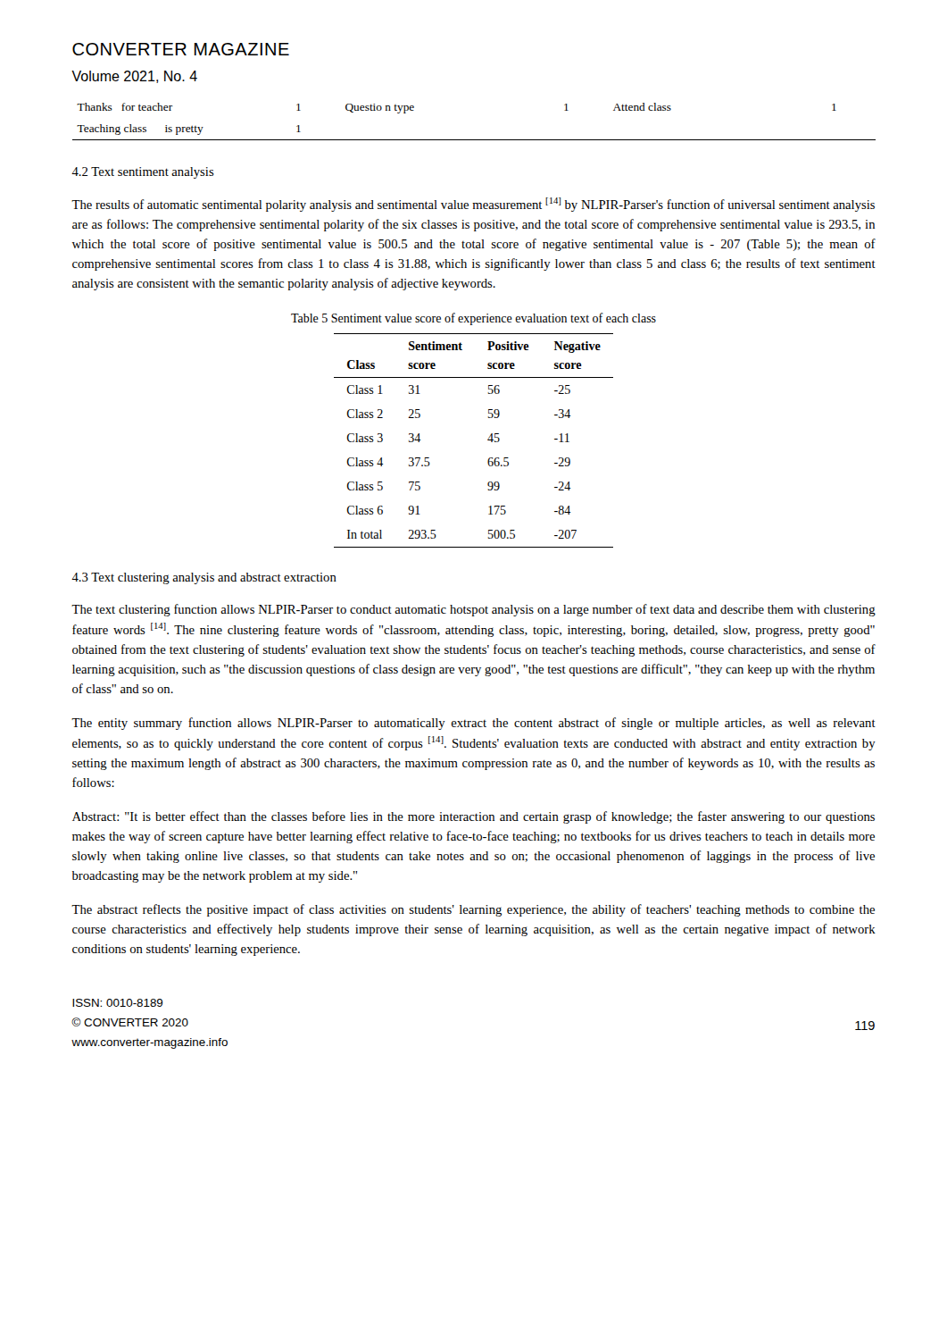CONVERTER MAGAZINE
Volume 2021, No. 4
| Thanks for teacher | 1 | Questio n type | 1 | Attend class | 1 |
| Teaching class is pretty | 1 | | | | |
4.2 Text sentiment analysis
The results of automatic sentimental polarity analysis and sentimental value measurement [14] by NLPIR-Parser's function of universal sentiment analysis are as follows: The comprehensive sentimental polarity of the six classes is positive, and the total score of comprehensive sentimental value is 293.5, in which the total score of positive sentimental value is 500.5 and the total score of negative sentimental value is - 207 (Table 5); the mean of comprehensive sentimental scores from class 1 to class 4 is 31.88, which is significantly lower than class 5 and class 6; the results of text sentiment analysis are consistent with the semantic polarity analysis of adjective keywords.
Table 5 Sentiment value score of experience evaluation text of each class
| Class | Sentiment score | Positive score | Negative score |
| --- | --- | --- | --- |
| Class 1 | 31 | 56 | -25 |
| Class 2 | 25 | 59 | -34 |
| Class 3 | 34 | 45 | -11 |
| Class 4 | 37.5 | 66.5 | -29 |
| Class 5 | 75 | 99 | -24 |
| Class 6 | 91 | 175 | -84 |
| In total | 293.5 | 500.5 | -207 |
4.3 Text clustering analysis and abstract extraction
The text clustering function allows NLPIR-Parser to conduct automatic hotspot analysis on a large number of text data and describe them with clustering feature words [14]. The nine clustering feature words of "classroom, attending class, topic, interesting, boring, detailed, slow, progress, pretty good" obtained from the text clustering of students' evaluation text show the students' focus on teacher's teaching methods, course characteristics, and sense of learning acquisition, such as "the discussion questions of class design are very good", "the test questions are difficult", "they can keep up with the rhythm of class" and so on.
The entity summary function allows NLPIR-Parser to automatically extract the content abstract of single or multiple articles, as well as relevant elements, so as to quickly understand the core content of corpus [14]. Students' evaluation texts are conducted with abstract and entity extraction by setting the maximum length of abstract as 300 characters, the maximum compression rate as 0, and the number of keywords as 10, with the results as follows:
Abstract: "It is better effect than the classes before lies in the more interaction and certain grasp of knowledge; the faster answering to our questions makes the way of screen capture have better learning effect relative to face-to-face teaching; no textbooks for us drives teachers to teach in details more slowly when taking online live classes, so that students can take notes and so on; the occasional phenomenon of laggings in the process of live broadcasting may be the network problem at my side."
The abstract reflects the positive impact of class activities on students' learning experience, the ability of teachers' teaching methods to combine the course characteristics and effectively help students improve their sense of learning acquisition, as well as the certain negative impact of network conditions on students' learning experience.
ISSN: 0010-8189
© CONVERTER 2020
www.converter-magazine.info
119